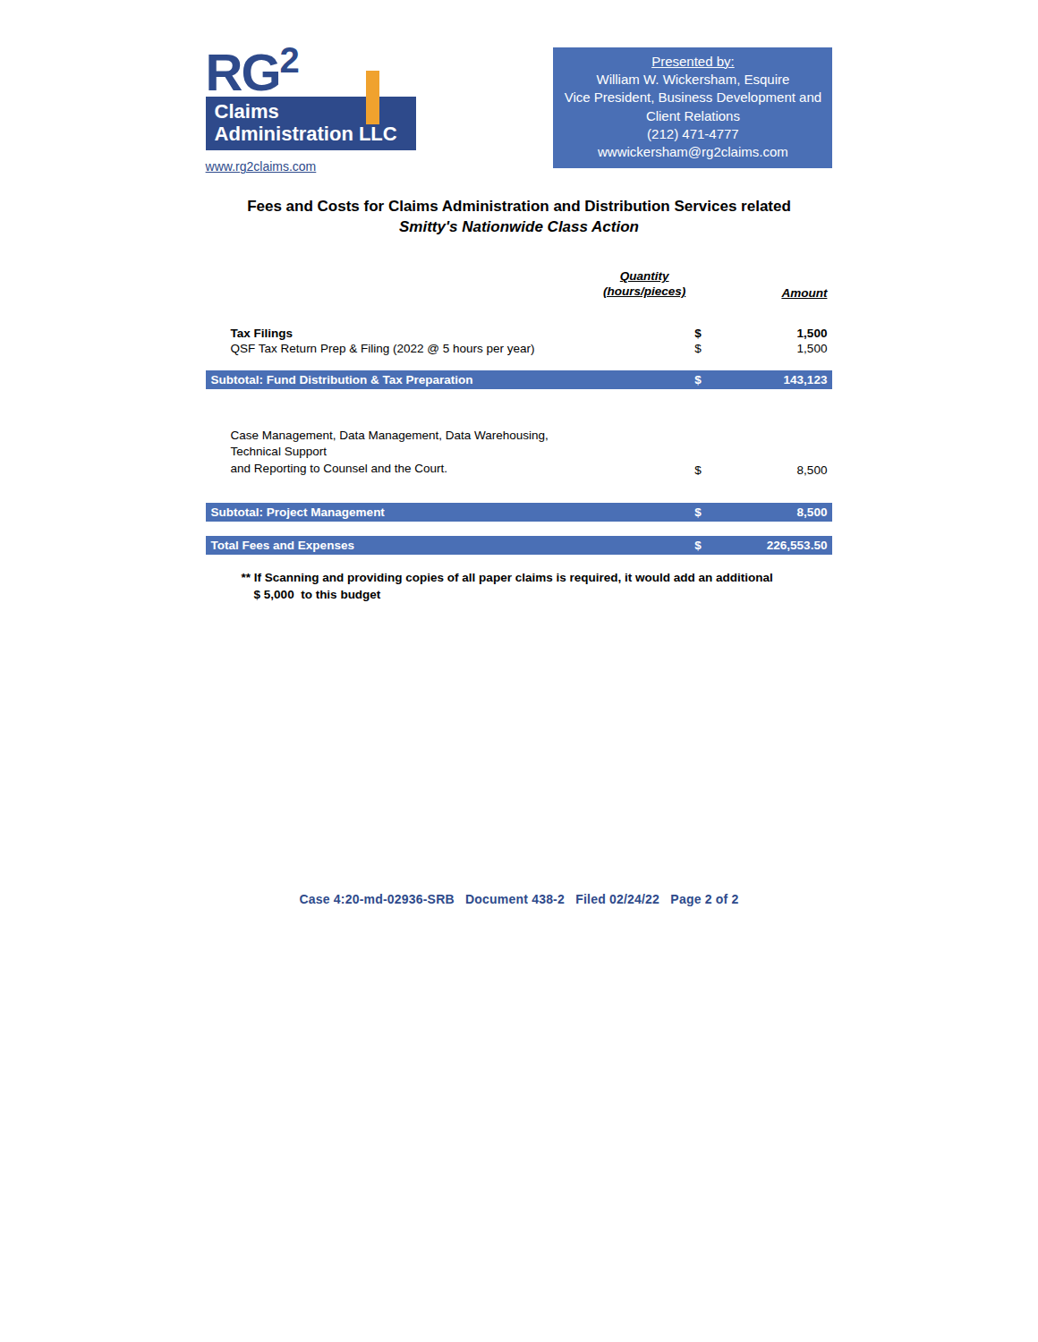RG2
ClaimsAdministration LLC
www.rg2claims.com
Presented by:
William W. Wickersham, Esquire
Vice President, Business Development and Client Relations
(212) 471-4777
wwwickersham@rg2claims.com
Fees and Costs for Claims Administration and Distribution Services related
Smitty's Nationwide Class Action
| | Quantity (hours/pieces) | | Amount |
| Tax Filings | | $ | 1,500 |
| QSF Tax Return Prep & Filing (2022 @ 5 hours per year) | | $ | 1,500 |
| Subtotal: Fund Distribution & Tax Preparation | | $ | 143,123 |
| Case Management, Data Management, Data Warehousing, Technical Support and Reporting to Counsel and the Court. | | $ | 8,500 |
| Subtotal: Project Management | | $ | 8,500 |
| Total Fees and Expenses | | $ | 226,553.50 |
** If Scanning and providing copies of all paper claims is required, it would add an additional $ 5,000 to this budget
Case 4:20-md-02936-SRB Document 438-2 Filed 02/24/22 Page 2 of 2